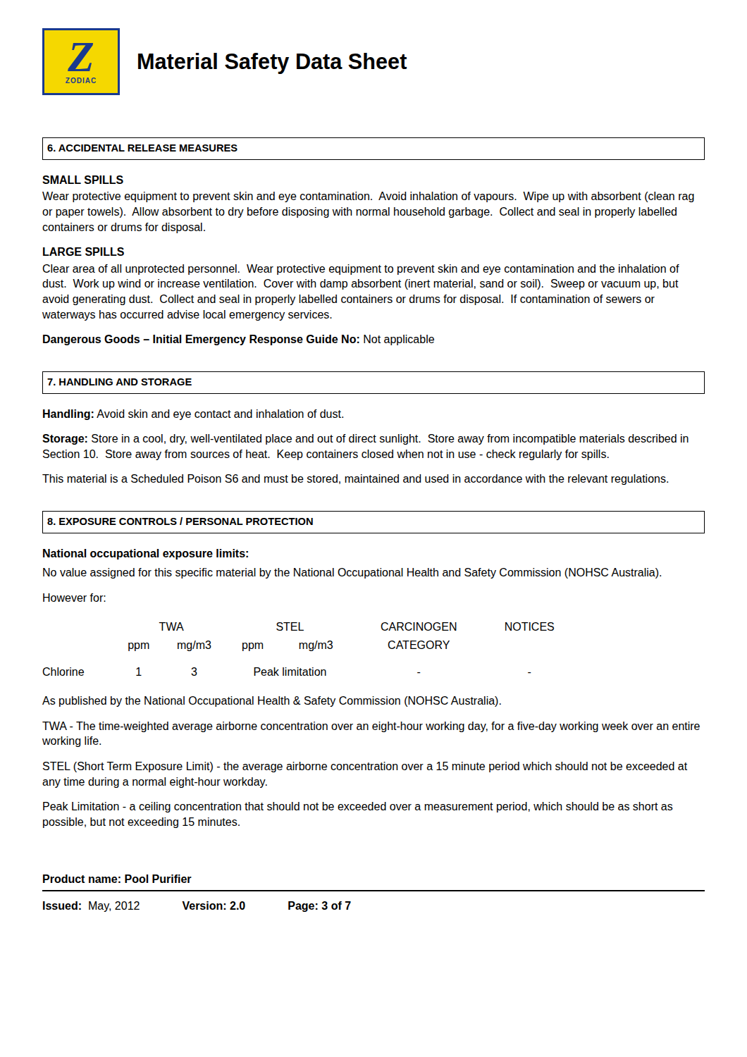Z
ZODIAC
Material Safety Data Sheet
6. ACCIDENTAL RELEASE MEASURES
SMALL SPILLS
Wear protective equipment to prevent skin and eye contamination. Avoid inhalation of vapours. Wipe up with absorbent (clean rag or paper towels). Allow absorbent to dry before disposing with normal household garbage. Collect and seal in properly labelled containers or drums for disposal.
LARGE SPILLS
Clear area of all unprotected personnel. Wear protective equipment to prevent skin and eye contamination and the inhalation of dust. Work up wind or increase ventilation. Cover with damp absorbent (inert material, sand or soil). Sweep or vacuum up, but avoid generating dust. Collect and seal in properly labelled containers or drums for disposal. If contamination of sewers or waterways has occurred advise local emergency services.
Dangerous Goods – Initial Emergency Response Guide No: Not applicable
7. HANDLING AND STORAGE
Handling: Avoid skin and eye contact and inhalation of dust.
Storage: Store in a cool, dry, well-ventilated place and out of direct sunlight. Store away from incompatible materials described in Section 10. Store away from sources of heat. Keep containers closed when not in use - check regularly for spills.
This material is a Scheduled Poison S6 and must be stored, maintained and used in accordance with the relevant regulations.
8. EXPOSURE CONTROLS / PERSONAL PROTECTION
National occupational exposure limits:
No value assigned for this specific material by the National Occupational Health and Safety Commission (NOHSC Australia).
However for:
| | TWA | STEL | CARCINOGEN | NOTICES |
| --- | --- | --- | --- | --- |
| | ppm | mg/m3 | ppm | mg/m3 | CATEGORY | |
| Chlorine | 1 | 3 | Peak limitation | - | - |
As published by the National Occupational Health & Safety Commission (NOHSC Australia).
TWA - The time-weighted average airborne concentration over an eight-hour working day, for a five-day working week over an entire working life.
STEL (Short Term Exposure Limit) - the average airborne concentration over a 15 minute period which should not be exceeded at any time during a normal eight-hour workday.
Peak Limitation - a ceiling concentration that should not be exceeded over a measurement period, which should be as short as possible, but not exceeding 15 minutes.
Product name: Pool Purifier
Issued: May, 2012 Version: 2.0 Page: 3 of 7